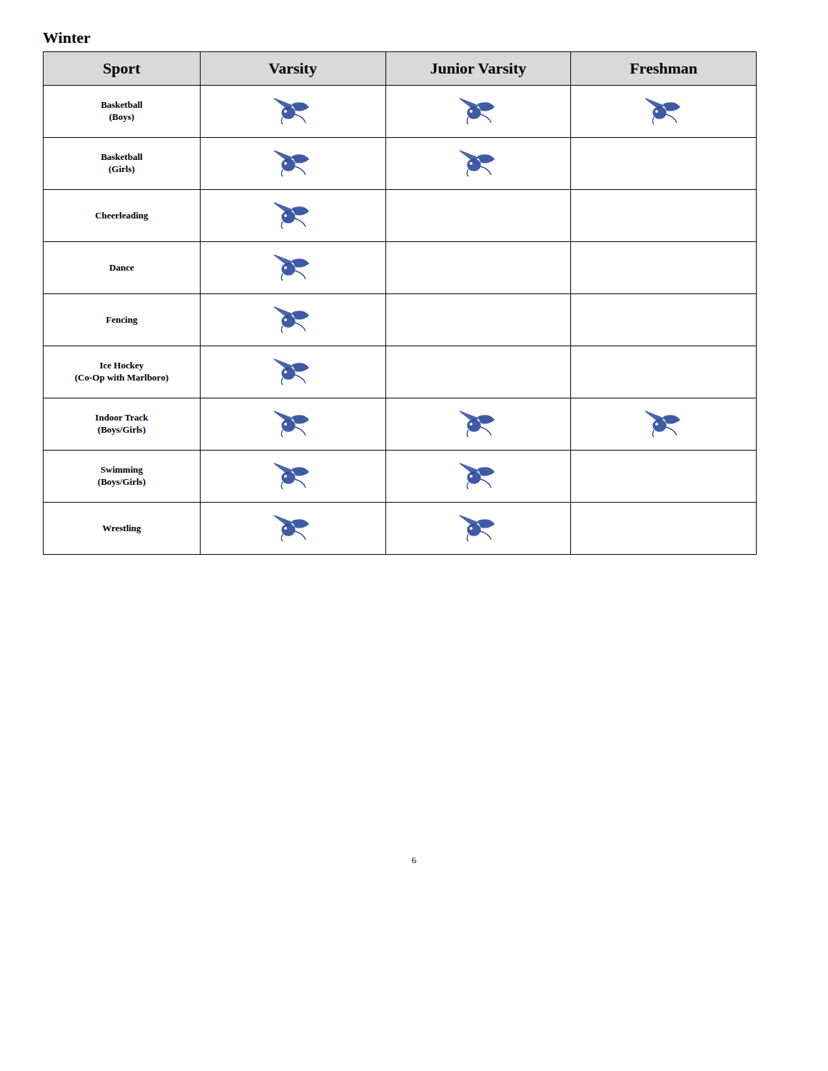Winter
| Sport | Varsity | Junior Varsity | Freshman |
| --- | --- | --- | --- |
| Basketball (Boys) | | | |
| Basketball (Girls) | | | |
| Cheerleading | | | |
| Dance | | | |
| Fencing | | | |
| Ice Hockey (Co-Op with Marlboro) | | | |
| Indoor Track (Boys/Girls) | | | |
| Swimming (Boys/Girls) | | | |
| Wrestling | | | |
6